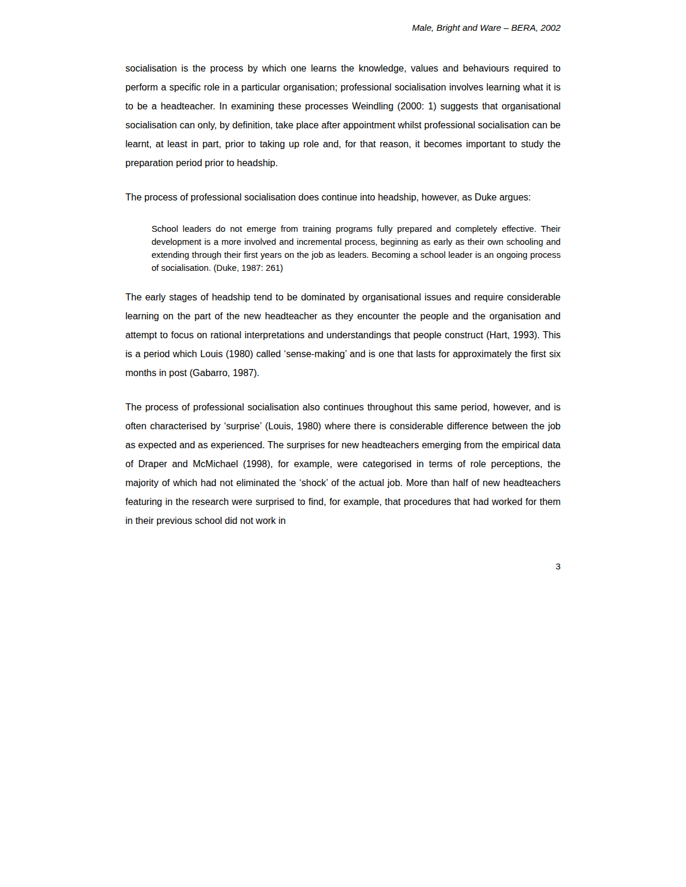Male, Bright and Ware – BERA, 2002
socialisation is the process by which one learns the knowledge, values and behaviours required to perform a specific role in a particular organisation; professional socialisation involves learning what it is to be a headteacher. In examining these processes Weindling (2000: 1) suggests that organisational socialisation can only, by definition, take place after appointment whilst professional socialisation can be learnt, at least in part, prior to taking up role and, for that reason, it becomes important to study the preparation period prior to headship.
The process of professional socialisation does continue into headship, however, as Duke argues:
School leaders do not emerge from training programs fully prepared and completely effective. Their development is a more involved and incremental process, beginning as early as their own schooling and extending through their first years on the job as leaders. Becoming a school leader is an ongoing process of socialisation. (Duke, 1987: 261)
The early stages of headship tend to be dominated by organisational issues and require considerable learning on the part of the new headteacher as they encounter the people and the organisation and attempt to focus on rational interpretations and understandings that people construct (Hart, 1993). This is a period which Louis (1980) called ‘sense-making’ and is one that lasts for approximately the first six months in post (Gabarro, 1987).
The process of professional socialisation also continues throughout this same period, however, and is often characterised by ‘surprise’ (Louis, 1980) where there is considerable difference between the job as expected and as experienced. The surprises for new headteachers emerging from the empirical data of Draper and McMichael (1998), for example, were categorised in terms of role perceptions, the majority of which had not eliminated the ‘shock’ of the actual job. More than half of new headteachers featuring in the research were surprised to find, for example, that procedures that had worked for them in their previous school did not work in
3